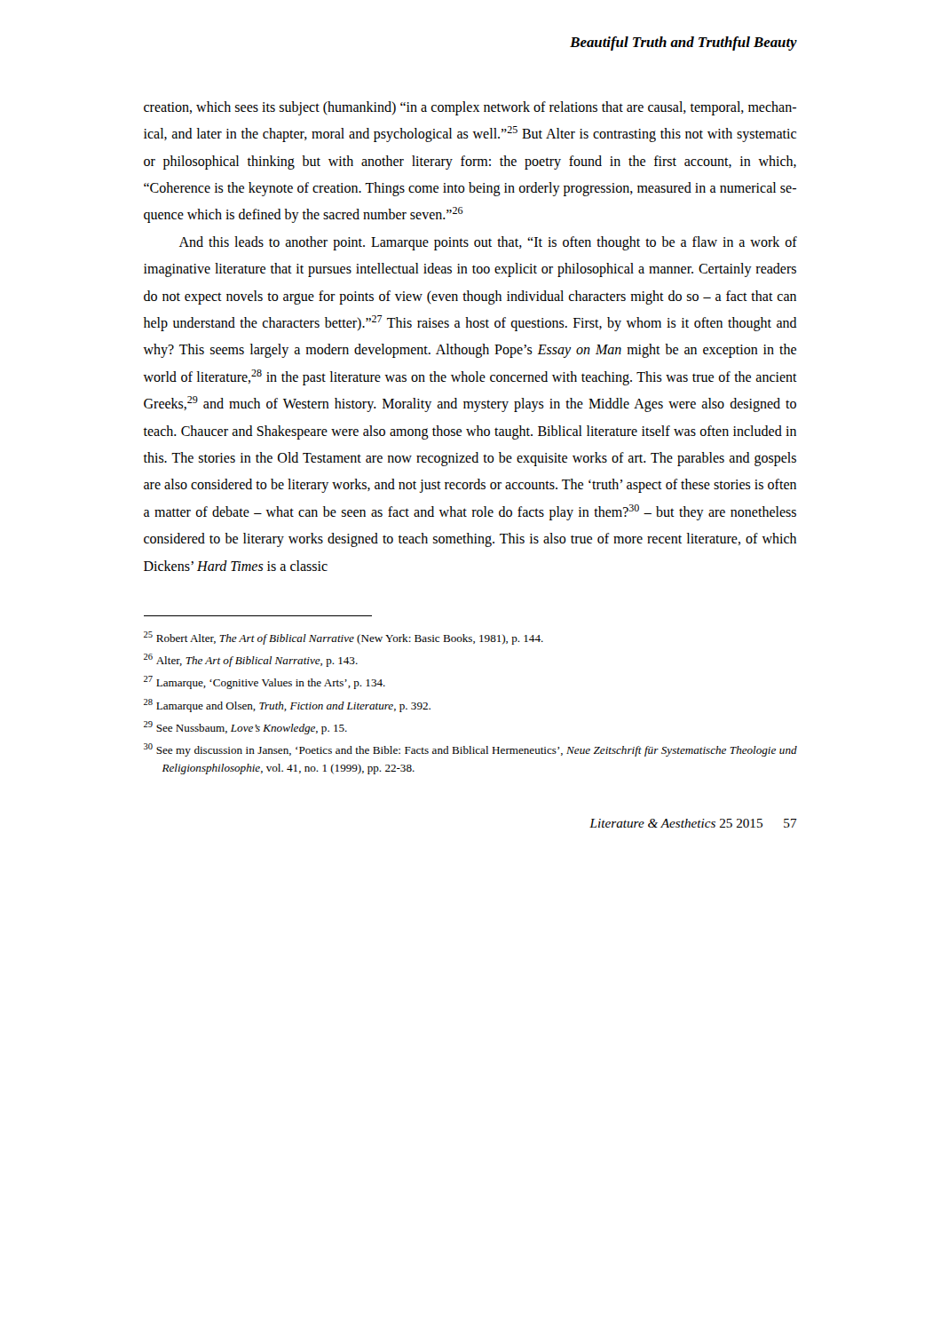Beautiful Truth and Truthful Beauty
creation, which sees its subject (humankind) “in a complex network of relations that are causal, temporal, mechanical, and later in the chapter, moral and psychological as well.”25 But Alter is contrasting this not with systematic or philosophical thinking but with another literary form: the poetry found in the first account, in which, “Coherence is the keynote of creation. Things come into being in orderly progression, measured in a numerical sequence which is defined by the sacred number seven.”26
And this leads to another point. Lamarque points out that, “It is often thought to be a flaw in a work of imaginative literature that it pursues intellectual ideas in too explicit or philosophical a manner. Certainly readers do not expect novels to argue for points of view (even though individual characters might do so – a fact that can help understand the characters better).”27 This raises a host of questions. First, by whom is it often thought and why? This seems largely a modern development. Although Pope’s Essay on Man might be an exception in the world of literature,28 in the past literature was on the whole concerned with teaching. This was true of the ancient Greeks,29 and much of Western history. Morality and mystery plays in the Middle Ages were also designed to teach. Chaucer and Shakespeare were also among those who taught. Biblical literature itself was often included in this. The stories in the Old Testament are now recognized to be exquisite works of art. The parables and gospels are also considered to be literary works, and not just records or accounts. The ‘truth’ aspect of these stories is often a matter of debate – what can be seen as fact and what role do facts play in them?30 – but they are nonetheless considered to be literary works designed to teach something. This is also true of more recent literature, of which Dickens’ Hard Times is a classic
Robert Alter, The Art of Biblical Narrative (New York: Basic Books, 1981), p. 144.
Alter, The Art of Biblical Narrative, p. 143.
Lamarque, ‘Cognitive Values in the Arts’, p. 134.
Lamarque and Olsen, Truth, Fiction and Literature, p. 392.
See Nussbaum, Love’s Knowledge, p. 15.
See my discussion in Jansen, ‘Poetics and the Bible: Facts and Biblical Hermeneutics’, Neue Zeitschrift für Systematische Theologie und Religionsphilosophie, vol. 41, no. 1 (1999), pp. 22-38.
Literature & Aesthetics 25 201557